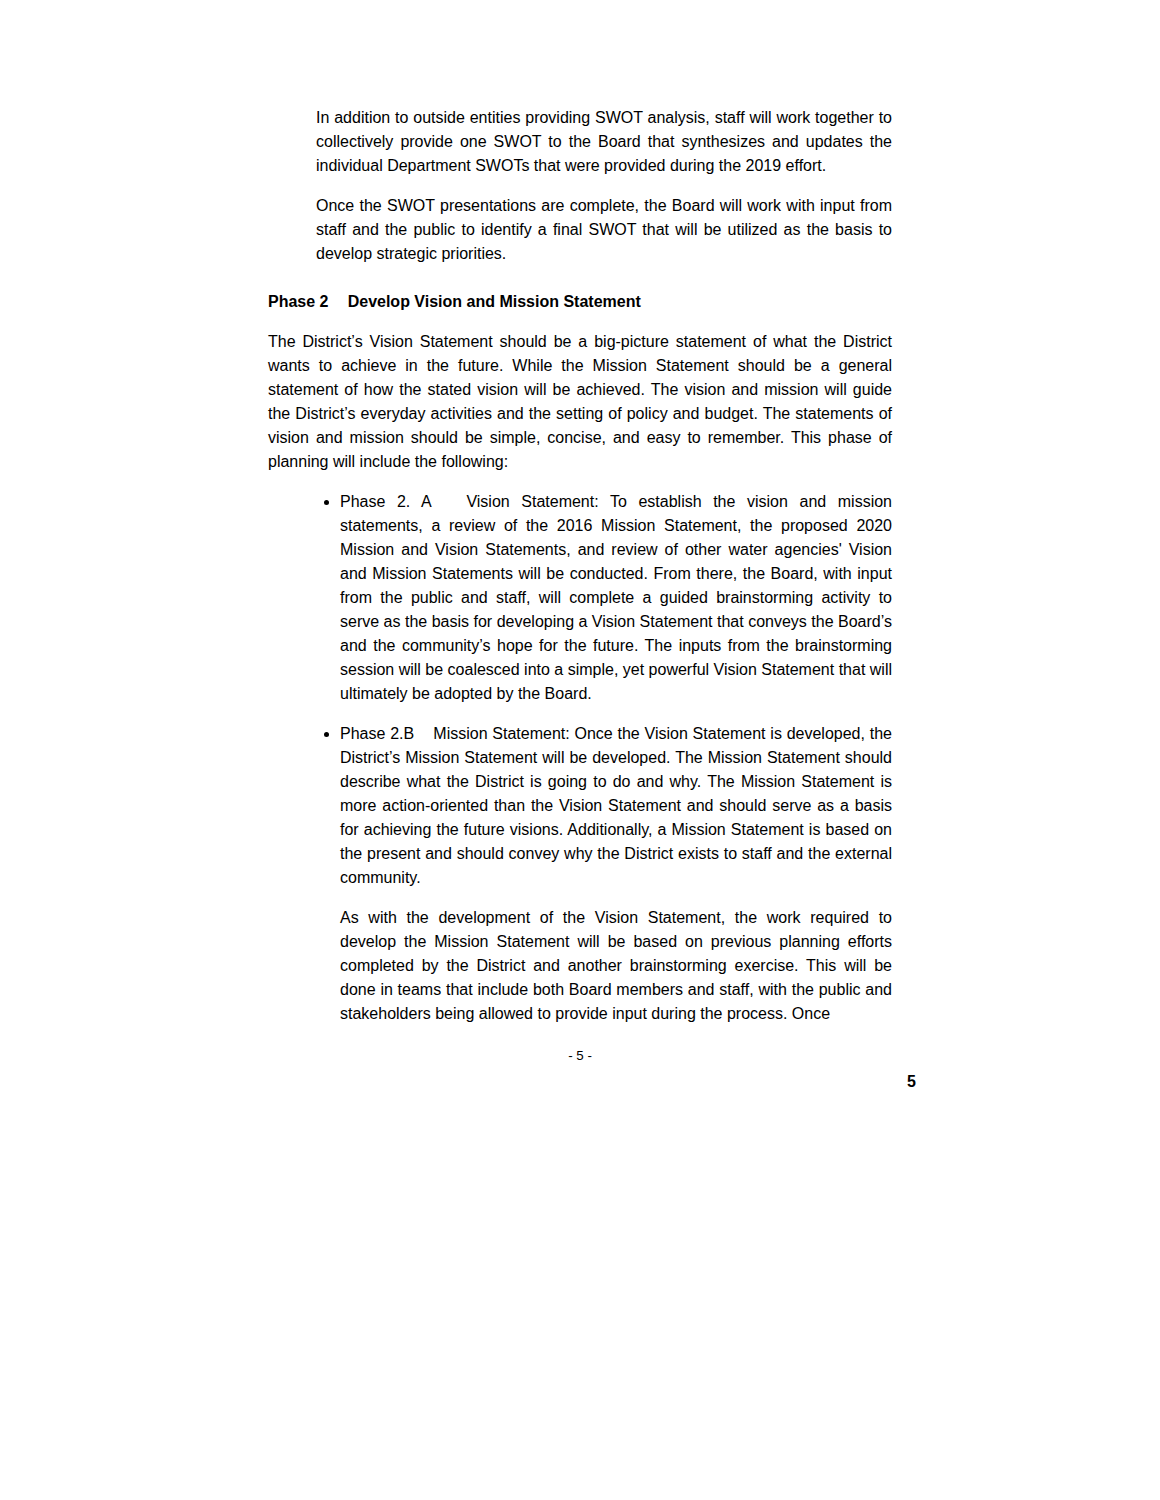In addition to outside entities providing SWOT analysis, staff will work together to collectively provide one SWOT to the Board that synthesizes and updates the individual Department SWOTs that were provided during the 2019 effort.
Once the SWOT presentations are complete, the Board will work with input from staff and the public to identify a final SWOT that will be utilized as the basis to develop strategic priorities.
Phase 2 Develop Vision and Mission Statement
The District’s Vision Statement should be a big-picture statement of what the District wants to achieve in the future. While the Mission Statement should be a general statement of how the stated vision will be achieved. The vision and mission will guide the District’s everyday activities and the setting of policy and budget. The statements of vision and mission should be simple, concise, and easy to remember. This phase of planning will include the following:
Phase 2. A Vision Statement: To establish the vision and mission statements, a review of the 2016 Mission Statement, the proposed 2020 Mission and Vision Statements, and review of other water agencies' Vision and Mission Statements will be conducted. From there, the Board, with input from the public and staff, will complete a guided brainstorming activity to serve as the basis for developing a Vision Statement that conveys the Board’s and the community’s hope for the future. The inputs from the brainstorming session will be coalesced into a simple, yet powerful Vision Statement that will ultimately be adopted by the Board.
Phase 2.B Mission Statement: Once the Vision Statement is developed, the District’s Mission Statement will be developed. The Mission Statement should describe what the District is going to do and why. The Mission Statement is more action-oriented than the Vision Statement and should serve as a basis for achieving the future visions. Additionally, a Mission Statement is based on the present and should convey why the District exists to staff and the external community.
As with the development of the Vision Statement, the work required to develop the Mission Statement will be based on previous planning efforts completed by the District and another brainstorming exercise. This will be done in teams that include both Board members and staff, with the public and stakeholders being allowed to provide input during the process. Once
- 5 -
5